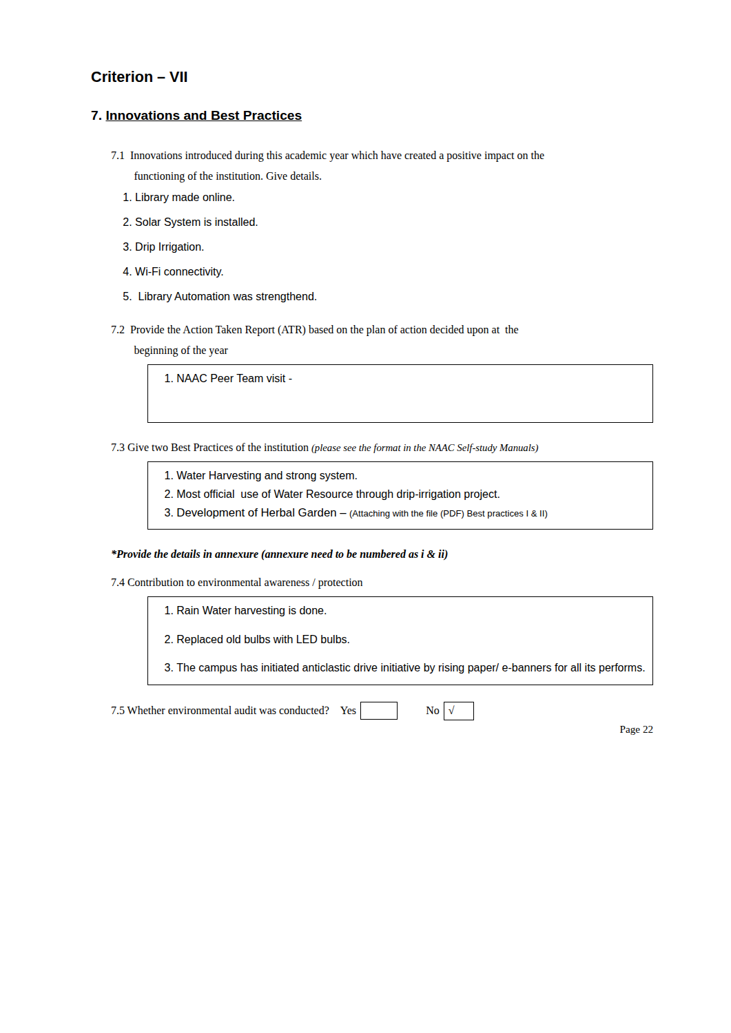Criterion – VII
7. Innovations and Best Practices
7.1 Innovations introduced during this academic year which have created a positive impact on the
functioning of the institution. Give details.
Library made online.
Solar System is installed.
Drip Irrigation.
Wi-Fi connectivity.
Library Automation was strengthend.
7.2 Provide the Action Taken Report (ATR) based on the plan of action decided upon at the
beginning of the year
NAAC Peer Team visit -
7.3 Give two Best Practices of the institution (please see the format in the NAAC Self-study Manuals)
Water Harvesting and strong system.
Most official use of Water Resource through drip-irrigation project.
Development of Herbal Garden – (Attaching with the file (PDF) Best practices I & II)
*Provide the details in annexure (annexure need to be numbered as i & ii)
7.4 Contribution to environmental awareness / protection
Rain Water harvesting is done.
Replaced old bulbs with LED bulbs.
The campus has initiated anticlastic drive initiative by rising paper/ e-banners for all its performs.
7.5 Whether environmental audit was conducted? Yes No
Page 22